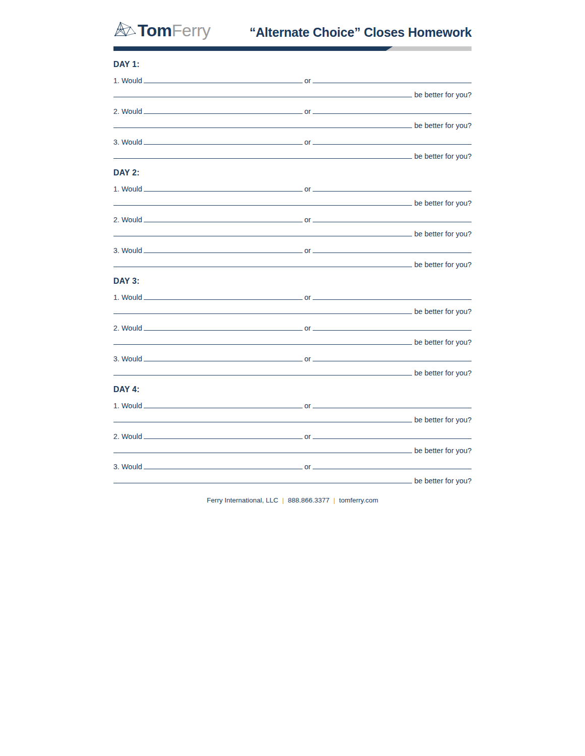Tom Ferry
“Alternate Choice” Closes Homework
DAY 1:
1. Would or
be better for you?
2. Would or
be better for you?
3. Would or
be better for you?
DAY 2:
1. Would or
be better for you?
2. Would or
be better for you?
3. Would or
be better for you?
DAY 3:
1. Would or
be better for you?
2. Would or
be better for you?
3. Would or
be better for you?
DAY 4:
1. Would or
be better for you?
2. Would or
be better for you?
3. Would or
be better for you?
Ferry International, LLC | 888.866.3377 | tomferry.com